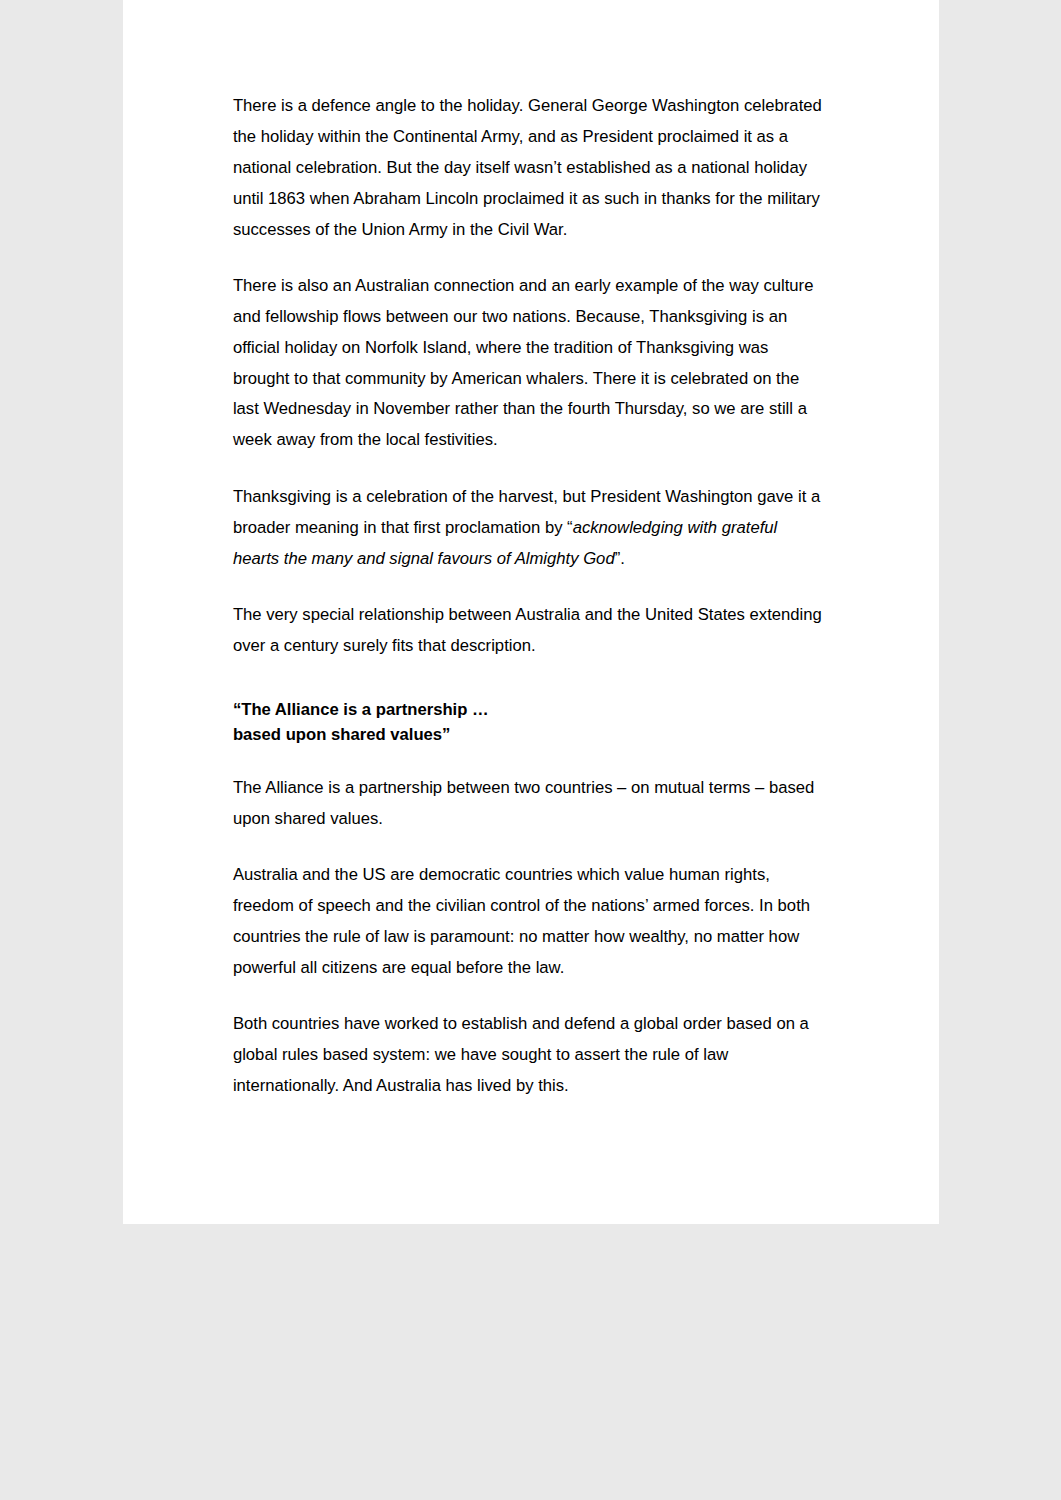There is a defence angle to the holiday. General George Washington celebrated the holiday within the Continental Army, and as President proclaimed it as a national celebration. But the day itself wasn’t established as a national holiday until 1863 when Abraham Lincoln proclaimed it as such in thanks for the military successes of the Union Army in the Civil War.
There is also an Australian connection and an early example of the way culture and fellowship flows between our two nations. Because, Thanksgiving is an official holiday on Norfolk Island, where the tradition of Thanksgiving was brought to that community by American whalers. There it is celebrated on the last Wednesday in November rather than the fourth Thursday, so we are still a week away from the local festivities.
Thanksgiving is a celebration of the harvest, but President Washington gave it a broader meaning in that first proclamation by “acknowledging with grateful hearts the many and signal favours of Almighty God”.
The very special relationship between Australia and the United States extending over a century surely fits that description.
“The Alliance is a partnership …
based upon shared values”
The Alliance is a partnership between two countries – on mutual terms – based upon shared values.
Australia and the US are democratic countries which value human rights, freedom of speech and the civilian control of the nations’ armed forces. In both countries the rule of law is paramount: no matter how wealthy, no matter how powerful all citizens are equal before the law.
Both countries have worked to establish and defend a global order based on a global rules based system: we have sought to assert the rule of law internationally. And Australia has lived by this.